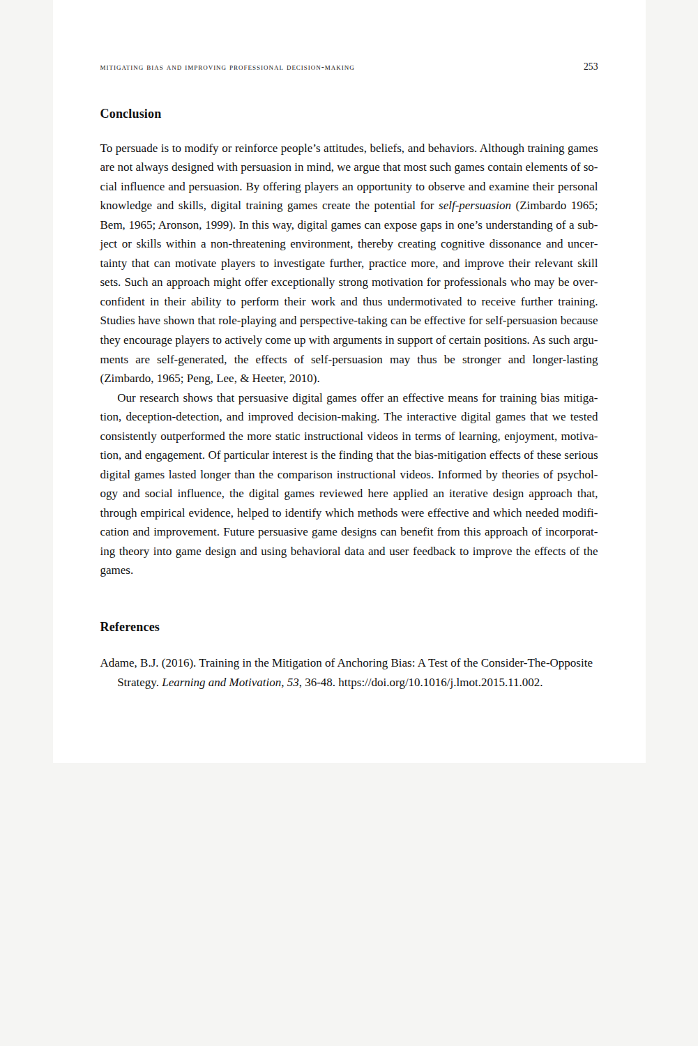Mitigating bias and improving professional decision-making 253
Conclusion
To persuade is to modify or reinforce people’s attitudes, beliefs, and behaviors. Although training games are not always designed with persuasion in mind, we argue that most such games contain elements of social influence and persuasion. By offering players an opportunity to observe and examine their personal knowledge and skills, digital training games create the potential for self-persuasion (Zimbardo 1965; Bem, 1965; Aronson, 1999). In this way, digital games can expose gaps in one’s understanding of a subject or skills within a non-threatening environment, thereby creating cognitive dissonance and uncertainty that can motivate players to investigate further, practice more, and improve their relevant skill sets. Such an approach might offer exceptionally strong motivation for professionals who may be overconfident in their ability to perform their work and thus undermotivated to receive further training. Studies have shown that role-playing and perspective-taking can be effective for self-persuasion because they encourage players to actively come up with arguments in support of certain positions. As such arguments are self-generated, the effects of self-persuasion may thus be stronger and longer-lasting (Zimbardo, 1965; Peng, Lee, & Heeter, 2010).
Our research shows that persuasive digital games offer an effective means for training bias mitigation, deception-detection, and improved decision-making. The interactive digital games that we tested consistently outperformed the more static instructional videos in terms of learning, enjoyment, motivation, and engagement. Of particular interest is the finding that the bias-mitigation effects of these serious digital games lasted longer than the comparison instructional videos. Informed by theories of psychology and social influence, the digital games reviewed here applied an iterative design approach that, through empirical evidence, helped to identify which methods were effective and which needed modification and improvement. Future persuasive game designs can benefit from this approach of incorporating theory into game design and using behavioral data and user feedback to improve the effects of the games.
References
Adame, B.J. (2016). Training in the Mitigation of Anchoring Bias: A Test of the Consider-The-Opposite Strategy. Learning and Motivation, 53, 36-48. https://doi.org/10.1016/j.lmot.2015.11.002.